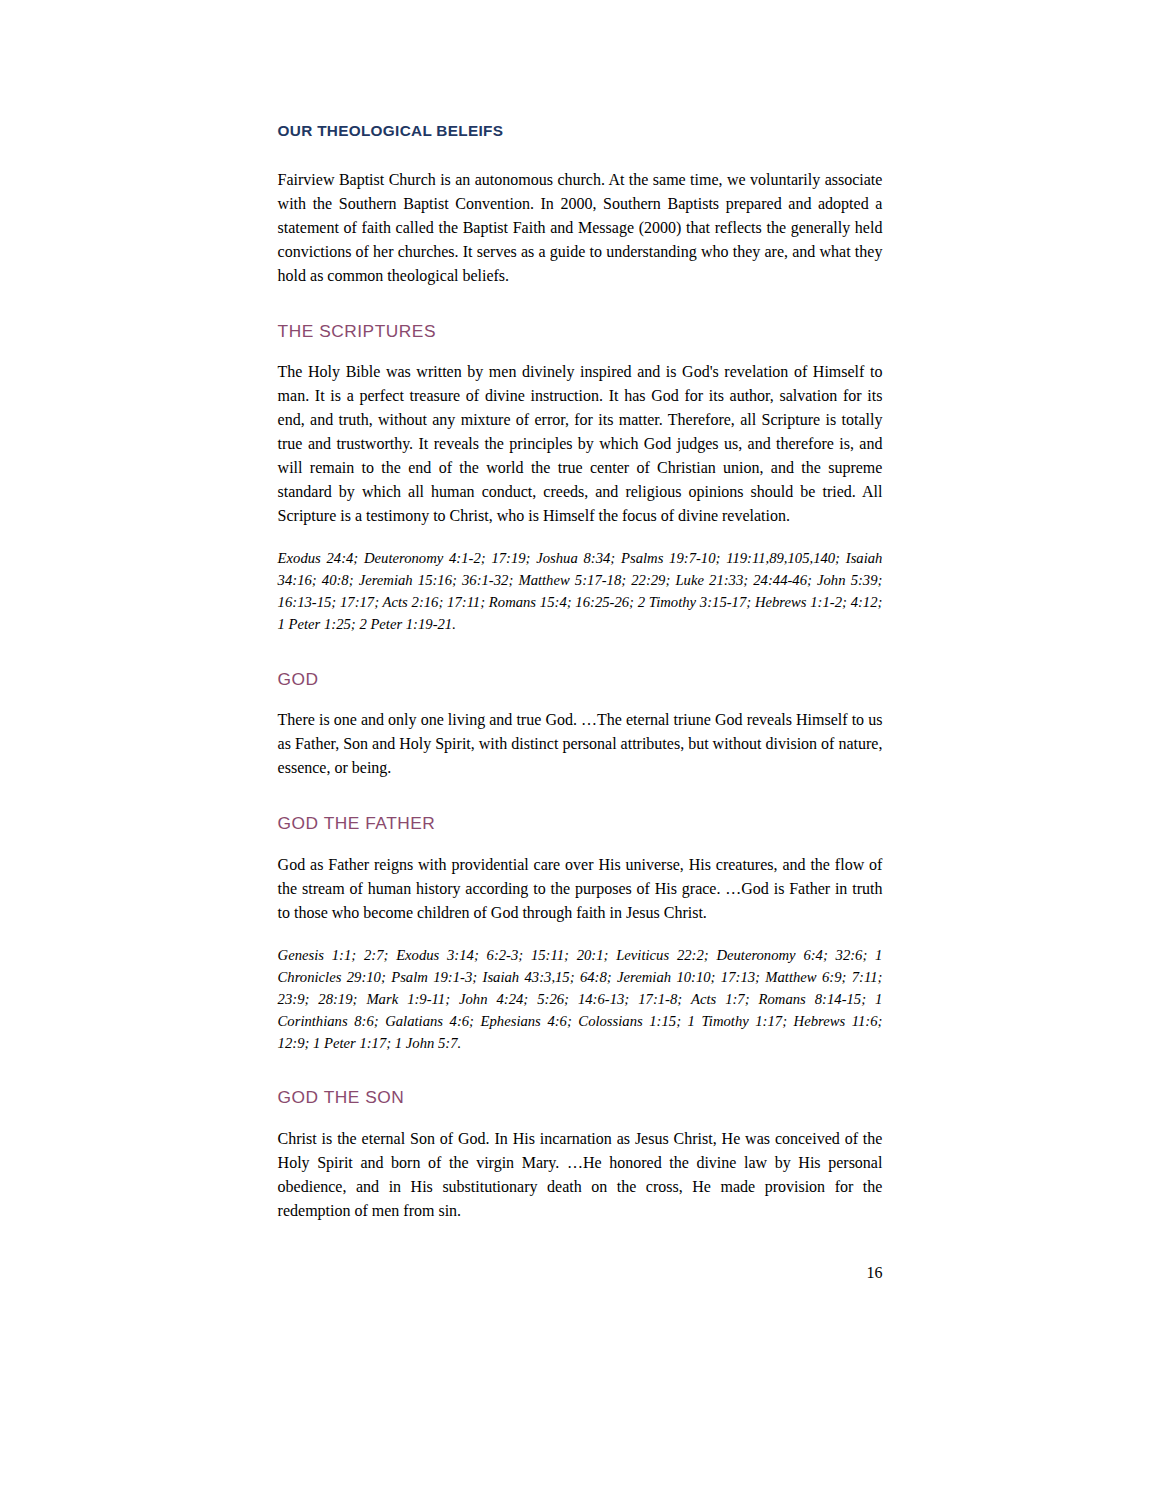OUR THEOLOGICAL BELEIFS
Fairview Baptist Church is an autonomous church. At the same time, we voluntarily associate with the Southern Baptist Convention. In 2000, Southern Baptists prepared and adopted a statement of faith called the Baptist Faith and Message (2000) that reflects the generally held convictions of her churches. It serves as a guide to understanding who they are, and what they hold as common theological beliefs.
THE SCRIPTURES
The Holy Bible was written by men divinely inspired and is God's revelation of Himself to man. It is a perfect treasure of divine instruction. It has God for its author, salvation for its end, and truth, without any mixture of error, for its matter. Therefore, all Scripture is totally true and trustworthy. It reveals the principles by which God judges us, and therefore is, and will remain to the end of the world the true center of Christian union, and the supreme standard by which all human conduct, creeds, and religious opinions should be tried. All Scripture is a testimony to Christ, who is Himself the focus of divine revelation.
Exodus 24:4; Deuteronomy 4:1-2; 17:19; Joshua 8:34; Psalms 19:7-10; 119:11,89,105,140; Isaiah 34:16; 40:8; Jeremiah 15:16; 36:1-32; Matthew 5:17-18; 22:29; Luke 21:33; 24:44-46; John 5:39; 16:13-15; 17:17; Acts 2:16; 17:11; Romans 15:4; 16:25-26; 2 Timothy 3:15-17; Hebrews 1:1-2; 4:12; 1 Peter 1:25; 2 Peter 1:19-21.
GOD
There is one and only one living and true God. …The eternal triune God reveals Himself to us as Father, Son and Holy Spirit, with distinct personal attributes, but without division of nature, essence, or being.
GOD THE FATHER
God as Father reigns with providential care over His universe, His creatures, and the flow of the stream of human history according to the purposes of His grace. …God is Father in truth to those who become children of God through faith in Jesus Christ.
Genesis 1:1; 2:7; Exodus 3:14; 6:2-3; 15:11; 20:1; Leviticus 22:2; Deuteronomy 6:4; 32:6; 1 Chronicles 29:10; Psalm 19:1-3; Isaiah 43:3,15; 64:8; Jeremiah 10:10; 17:13; Matthew 6:9; 7:11; 23:9; 28:19; Mark 1:9-11; John 4:24; 5:26; 14:6-13; 17:1-8; Acts 1:7; Romans 8:14-15; 1 Corinthians 8:6; Galatians 4:6; Ephesians 4:6; Colossians 1:15; 1 Timothy 1:17; Hebrews 11:6; 12:9; 1 Peter 1:17; 1 John 5:7.
GOD THE SON
Christ is the eternal Son of God. In His incarnation as Jesus Christ, He was conceived of the Holy Spirit and born of the virgin Mary. …He honored the divine law by His personal obedience, and in His substitutionary death on the cross, He made provision for the redemption of men from sin.
16